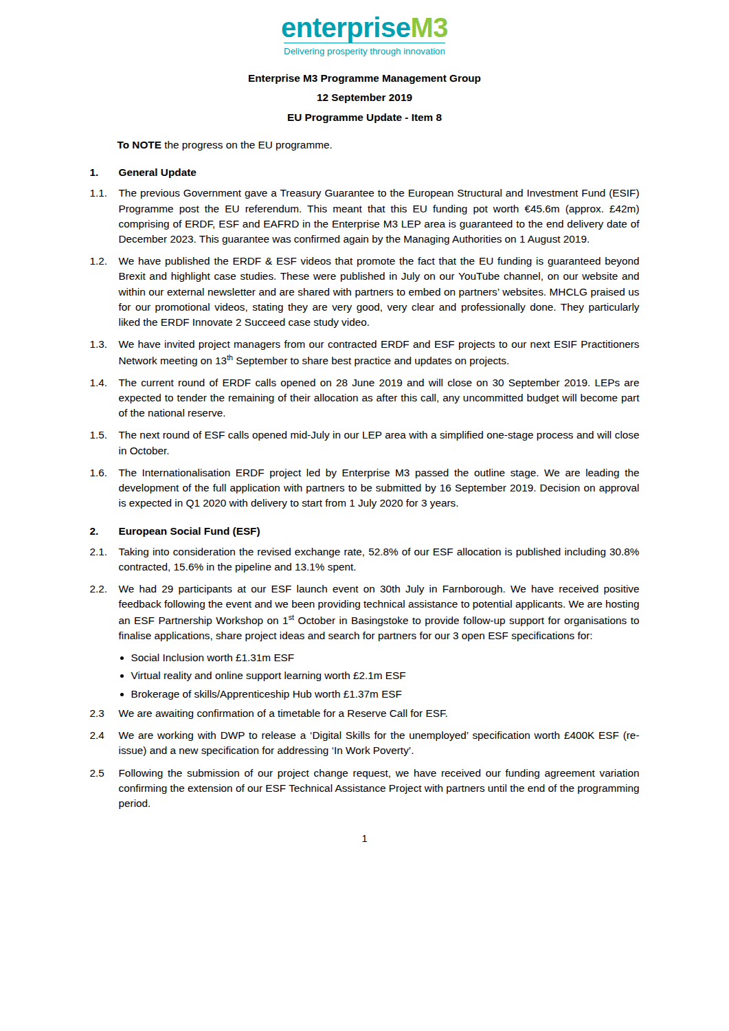enterpriseM3
Delivering prosperity through innovation
Enterprise M3 Programme Management Group
12 September 2019
EU Programme Update - Item 8
To NOTE the progress on the EU programme.
1. General Update
1.1. The previous Government gave a Treasury Guarantee to the European Structural and Investment Fund (ESIF) Programme post the EU referendum. This meant that this EU funding pot worth €45.6m (approx. £42m) comprising of ERDF, ESF and EAFRD in the Enterprise M3 LEP area is guaranteed to the end delivery date of December 2023. This guarantee was confirmed again by the Managing Authorities on 1 August 2019.
1.2. We have published the ERDF & ESF videos that promote the fact that the EU funding is guaranteed beyond Brexit and highlight case studies. These were published in July on our YouTube channel, on our website and within our external newsletter and are shared with partners to embed on partners’ websites. MHCLG praised us for our promotional videos, stating they are very good, very clear and professionally done. They particularly liked the ERDF Innovate 2 Succeed case study video.
1.3. We have invited project managers from our contracted ERDF and ESF projects to our next ESIF Practitioners Network meeting on 13th September to share best practice and updates on projects.
1.4. The current round of ERDF calls opened on 28 June 2019 and will close on 30 September 2019. LEPs are expected to tender the remaining of their allocation as after this call, any uncommitted budget will become part of the national reserve.
1.5. The next round of ESF calls opened mid-July in our LEP area with a simplified one-stage process and will close in October.
1.6. The Internationalisation ERDF project led by Enterprise M3 passed the outline stage. We are leading the development of the full application with partners to be submitted by 16 September 2019. Decision on approval is expected in Q1 2020 with delivery to start from 1 July 2020 for 3 years.
2. European Social Fund (ESF)
2.1. Taking into consideration the revised exchange rate, 52.8% of our ESF allocation is published including 30.8% contracted, 15.6% in the pipeline and 13.1% spent.
2.2. We had 29 participants at our ESF launch event on 30th July in Farnborough. We have received positive feedback following the event and we been providing technical assistance to potential applicants. We are hosting an ESF Partnership Workshop on 1st October in Basingstoke to provide follow-up support for organisations to finalise applications, share project ideas and search for partners for our 3 open ESF specifications for:
Social Inclusion worth £1.31m ESF
Virtual reality and online support learning worth £2.1m ESF
Brokerage of skills/Apprenticeship Hub worth £1.37m ESF
2.3 We are awaiting confirmation of a timetable for a Reserve Call for ESF.
2.4 We are working with DWP to release a ‘Digital Skills for the unemployed’ specification worth £400K ESF (re-issue) and a new specification for addressing ‘In Work Poverty’.
2.5 Following the submission of our project change request, we have received our funding agreement variation confirming the extension of our ESF Technical Assistance Project with partners until the end of the programming period.
1